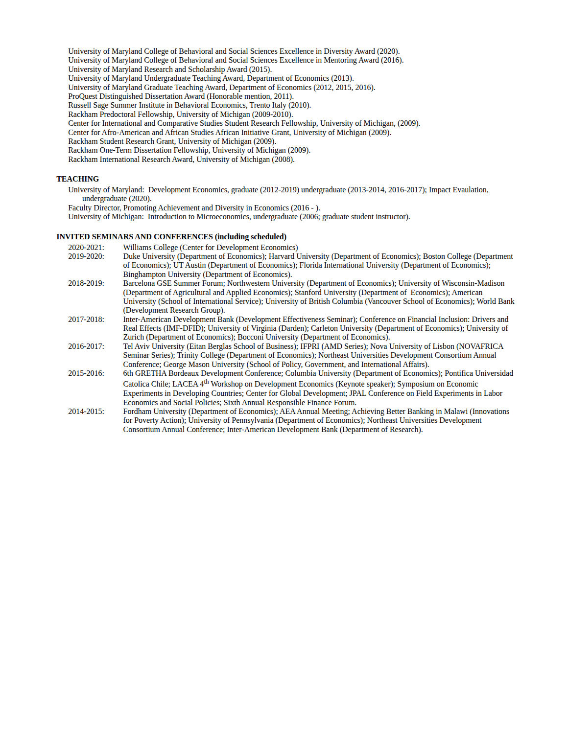University of Maryland College of Behavioral and Social Sciences Excellence in Diversity Award (2020).
University of Maryland College of Behavioral and Social Sciences Excellence in Mentoring Award (2016).
University of Maryland Research and Scholarship Award (2015).
University of Maryland Undergraduate Teaching Award, Department of Economics (2013).
University of Maryland Graduate Teaching Award, Department of Economics (2012, 2015, 2016).
ProQuest Distinguished Dissertation Award (Honorable mention, 2011).
Russell Sage Summer Institute in Behavioral Economics, Trento Italy (2010).
Rackham Predoctoral Fellowship, University of Michigan (2009-2010).
Center for International and Comparative Studies Student Research Fellowship, University of Michigan, (2009).
Center for Afro-American and African Studies African Initiative Grant, University of Michigan (2009).
Rackham Student Research Grant, University of Michigan (2009).
Rackham One-Term Dissertation Fellowship, University of Michigan (2009).
Rackham International Research Award, University of Michigan (2008).
TEACHING
University of Maryland: Development Economics, graduate (2012-2019) undergraduate (2013-2014, 2016-2017); Impact Evaulation, undergraduate (2020).
Faculty Director, Promoting Achievement and Diversity in Economics (2016 - ).
University of Michigan: Introduction to Microeconomics, undergraduate (2006; graduate student instructor).
INVITED SEMINARS AND CONFERENCES (including scheduled)
| 2020-2021: | Williams College (Center for Development Economics) |
| 2019-2020: | Duke University (Department of Economics); Harvard University (Department of Economics); Boston College (Department of Economics); UT Austin (Department of Economics); Florida International University (Department of Economics); Binghampton University (Department of Economics). |
| 2018-2019: | Barcelona GSE Summer Forum; Northwestern University (Department of Economics); University of Wisconsin-Madison (Department of Agricultural and Applied Economics); Stanford University (Department of Economics); American University (School of International Service); University of British Columbia (Vancouver School of Economics); World Bank (Development Research Group). |
| 2017-2018: | Inter-American Development Bank (Development Effectiveness Seminar); Conference on Financial Inclusion: Drivers and Real Effects (IMF-DFID); University of Virginia (Darden); Carleton University (Department of Economics); University of Zurich (Department of Economics); Bocconi University (Department of Economics). |
| 2016-2017: | Tel Aviv University (Eitan Berglas School of Business); IFPRI (AMD Series); Nova University of Lisbon (NOVAFRICA Seminar Series); Trinity College (Department of Economics); Northeast Universities Development Consortium Annual Conference; George Mason University (School of Policy, Government, and International Affairs). |
| 2015-2016: | 6th GRETHA Bordeaux Development Conference; Columbia University (Department of Economics); Pontifica Universidad Catolica Chile; LACEA 4 th Workshop on Development Economics (Keynote speaker); Symposium on Economic Experiments in Developing Countries; Center for Global Development; JPAL Conference on Field Experiments in Labor Economics and Social Policies; Sixth Annual Responsible Finance Forum. |
| 2014-2015: | Fordham University (Department of Economics); AEA Annual Meeting; Achieving Better Banking in Malawi (Innovations for Poverty Action); University of Pennsylvania (Department of Economics); Northeast Universities Development Consortium Annual Conference; Inter-American Development Bank (Department of Research). |